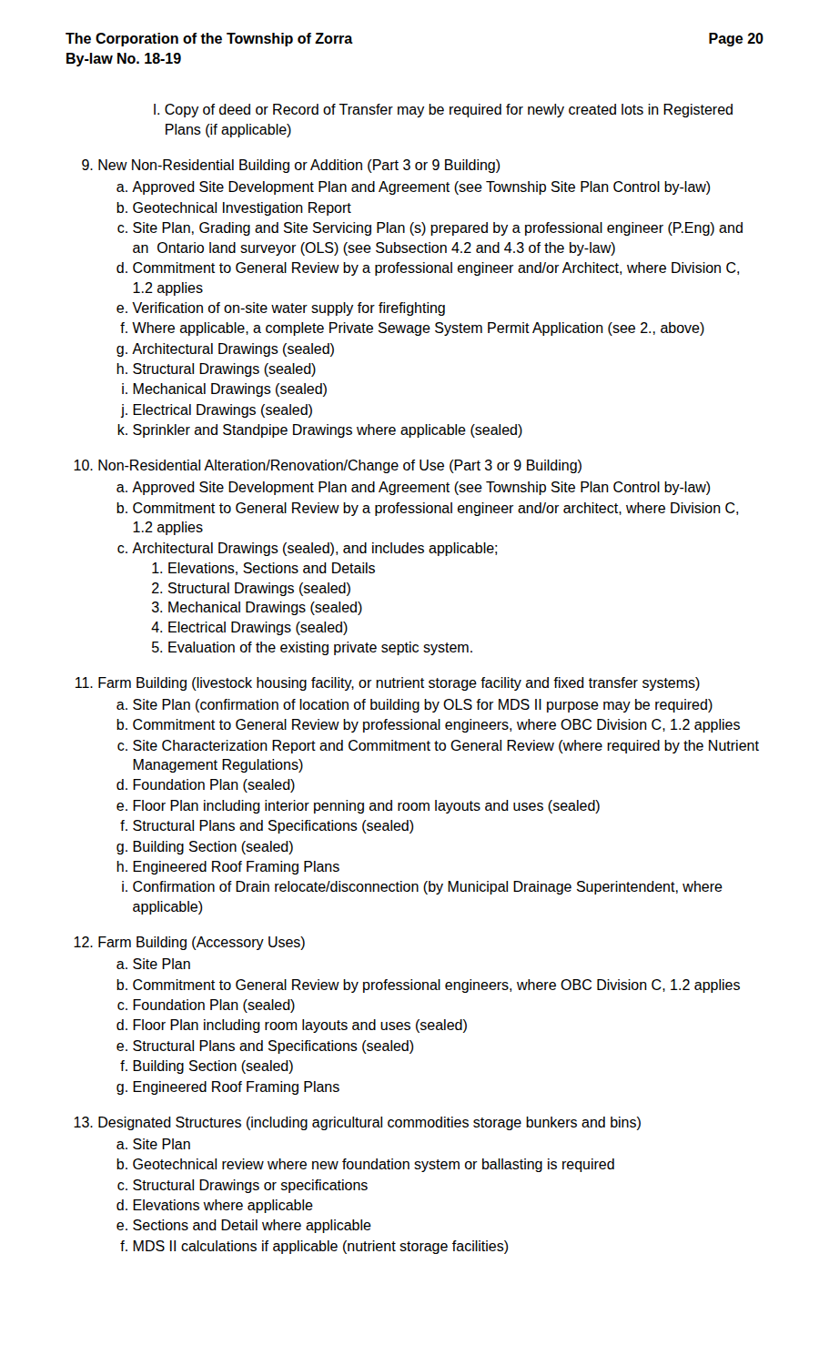The Corporation of the Township of Zorra
By-law No. 18-19
Page 20
Copy of deed or Record of Transfer may be required for newly created lots in Registered Plans (if applicable)
New Non-Residential Building or Addition (Part 3 or 9 Building)
Approved Site Development Plan and Agreement (see Township Site Plan Control by-law)
Geotechnical Investigation Report
Site Plan, Grading and Site Servicing Plan (s) prepared by a professional engineer (P.Eng) and an Ontario land surveyor (OLS) (see Subsection 4.2 and 4.3 of the by-law)
Commitment to General Review by a professional engineer and/or Architect, where Division C, 1.2 applies
Verification of on-site water supply for firefighting
Where applicable, a complete Private Sewage System Permit Application (see 2., above)
Architectural Drawings (sealed)
Structural Drawings (sealed)
Mechanical Drawings (sealed)
Electrical Drawings (sealed)
Sprinkler and Standpipe Drawings where applicable (sealed)
Non-Residential Alteration/Renovation/Change of Use (Part 3 or 9 Building)
Approved Site Development Plan and Agreement (see Township Site Plan Control by-law)
Commitment to General Review by a professional engineer and/or architect, where Division C, 1.2 applies
Architectural Drawings (sealed), and includes applicable;
Elevations, Sections and Details
Structural Drawings (sealed)
Mechanical Drawings (sealed)
Electrical Drawings (sealed)
Evaluation of the existing private septic system.
Farm Building (livestock housing facility, or nutrient storage facility and fixed transfer systems)
Site Plan (confirmation of location of building by OLS for MDS II purpose may be required)
Commitment to General Review by professional engineers, where OBC Division C, 1.2 applies
Site Characterization Report and Commitment to General Review (where required by the Nutrient Management Regulations)
Foundation Plan (sealed)
Floor Plan including interior penning and room layouts and uses (sealed)
Structural Plans and Specifications (sealed)
Building Section (sealed)
Engineered Roof Framing Plans
Confirmation of Drain relocate/disconnection (by Municipal Drainage Superintendent, where applicable)
Farm Building (Accessory Uses)
Site Plan
Commitment to General Review by professional engineers, where OBC Division C, 1.2 applies
Foundation Plan (sealed)
Floor Plan including room layouts and uses (sealed)
Structural Plans and Specifications (sealed)
Building Section (sealed)
Engineered Roof Framing Plans
Designated Structures (including agricultural commodities storage bunkers and bins)
Site Plan
Geotechnical review where new foundation system or ballasting is required
Structural Drawings or specifications
Elevations where applicable
Sections and Detail where applicable
MDS II calculations if applicable (nutrient storage facilities)